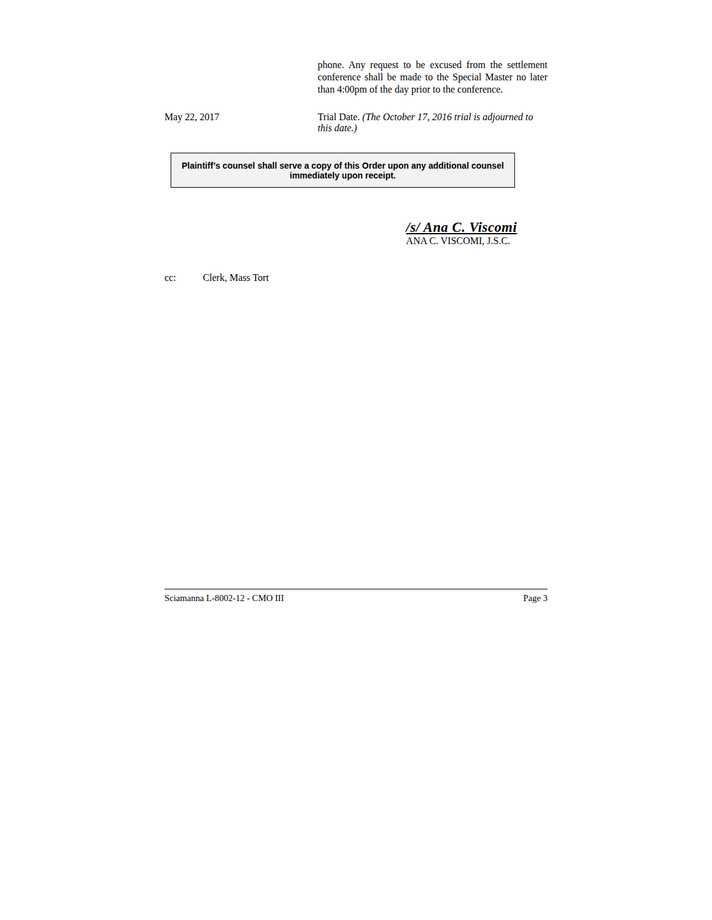phone. Any request to be excused from the settlement conference shall be made to the Special Master no later than 4:00pm of the day prior to the conference.
May 22, 2017
Trial Date. (The October 17, 2016 trial is adjourned to this date.)
Plaintiff’s counsel shall serve a copy of this Order upon any additional counsel immediately upon receipt.
/s/ Ana C. Viscomi
ANA C. VISCOMI, J.S.C.
cc: Clerk, Mass Tort
Sciamanna L-8002-12 - CMO III Page 3